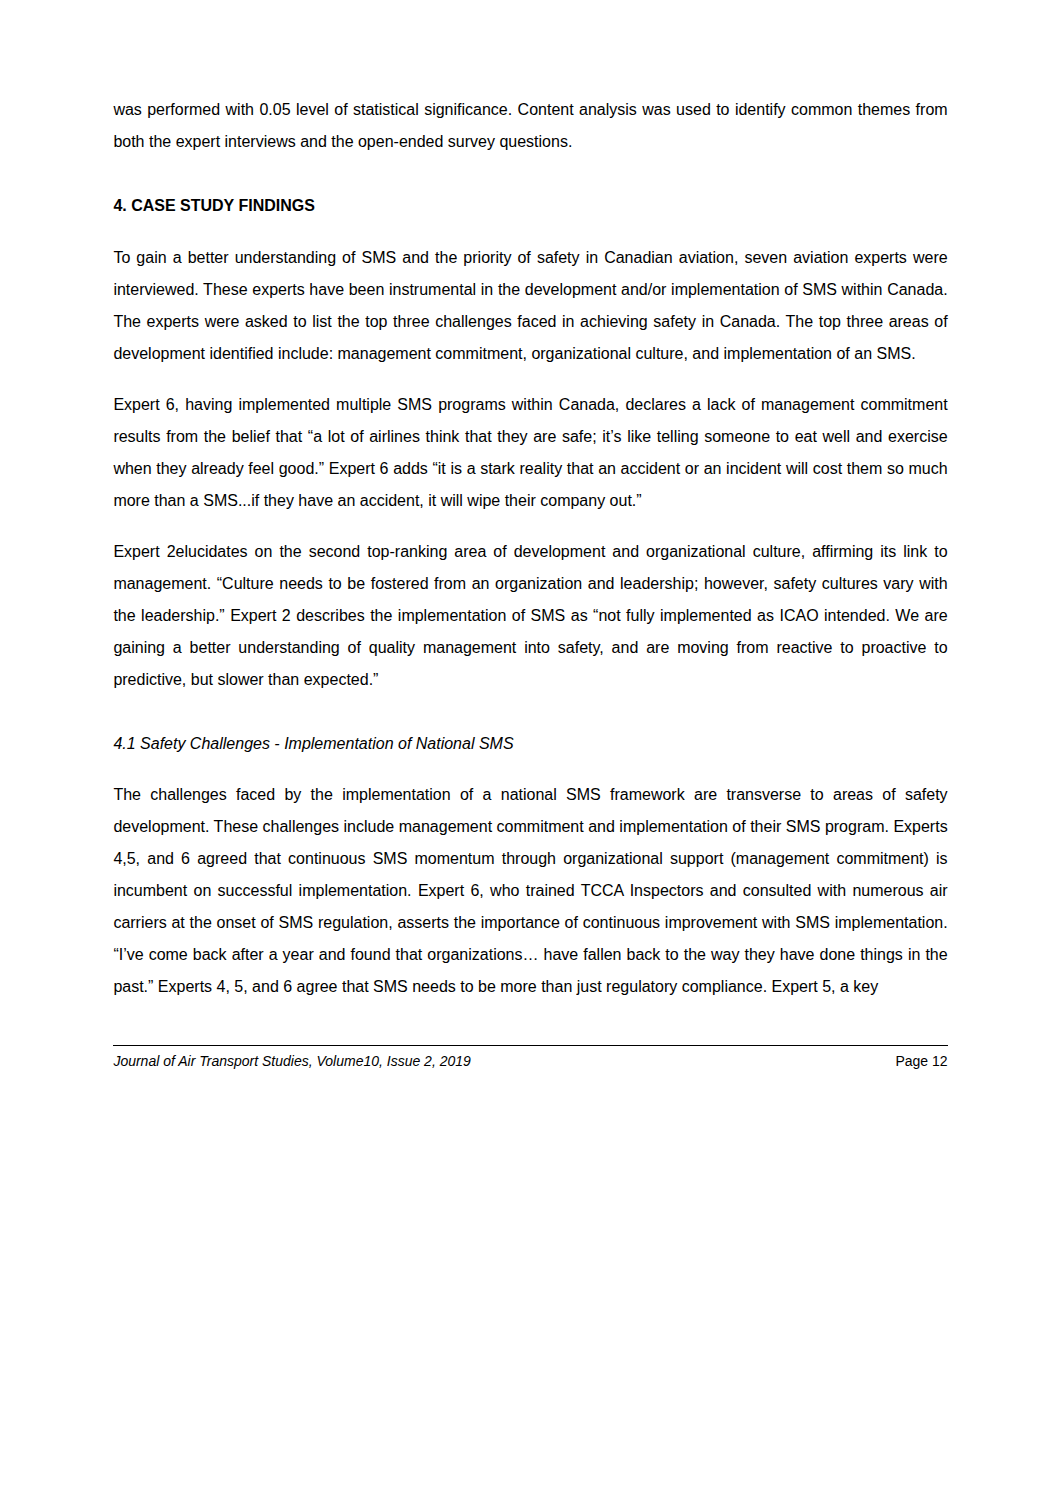was performed with 0.05 level of statistical significance. Content analysis was used to identify common themes from both the expert interviews and the open-ended survey questions.
4. CASE STUDY FINDINGS
To gain a better understanding of SMS and the priority of safety in Canadian aviation, seven aviation experts were interviewed. These experts have been instrumental in the development and/or implementation of SMS within Canada. The experts were asked to list the top three challenges faced in achieving safety in Canada. The top three areas of development identified include: management commitment, organizational culture, and implementation of an SMS.
Expert 6, having implemented multiple SMS programs within Canada, declares a lack of management commitment results from the belief that “a lot of airlines think that they are safe; it’s like telling someone to eat well and exercise when they already feel good.” Expert 6 adds “it is a stark reality that an accident or an incident will cost them so much more than a SMS...if they have an accident, it will wipe their company out.”
Expert 2elucidates on the second top-ranking area of development and organizational culture, affirming its link to management. “Culture needs to be fostered from an organization and leadership; however, safety cultures vary with the leadership.” Expert 2 describes the implementation of SMS as “not fully implemented as ICAO intended. We are gaining a better understanding of quality management into safety, and are moving from reactive to proactive to predictive, but slower than expected.”
4.1 Safety Challenges - Implementation of National SMS
The challenges faced by the implementation of a national SMS framework are transverse to areas of safety development. These challenges include management commitment and implementation of their SMS program. Experts 4,5, and 6 agreed that continuous SMS momentum through organizational support (management commitment) is incumbent on successful implementation. Expert 6, who trained TCCA Inspectors and consulted with numerous air carriers at the onset of SMS regulation, asserts the importance of continuous improvement with SMS implementation. “I’ve come back after a year and found that organizations… have fallen back to the way they have done things in the past.” Experts 4, 5, and 6 agree that SMS needs to be more than just regulatory compliance. Expert 5, a key
Journal of Air Transport Studies, Volume10, Issue 2, 2019 Page 12